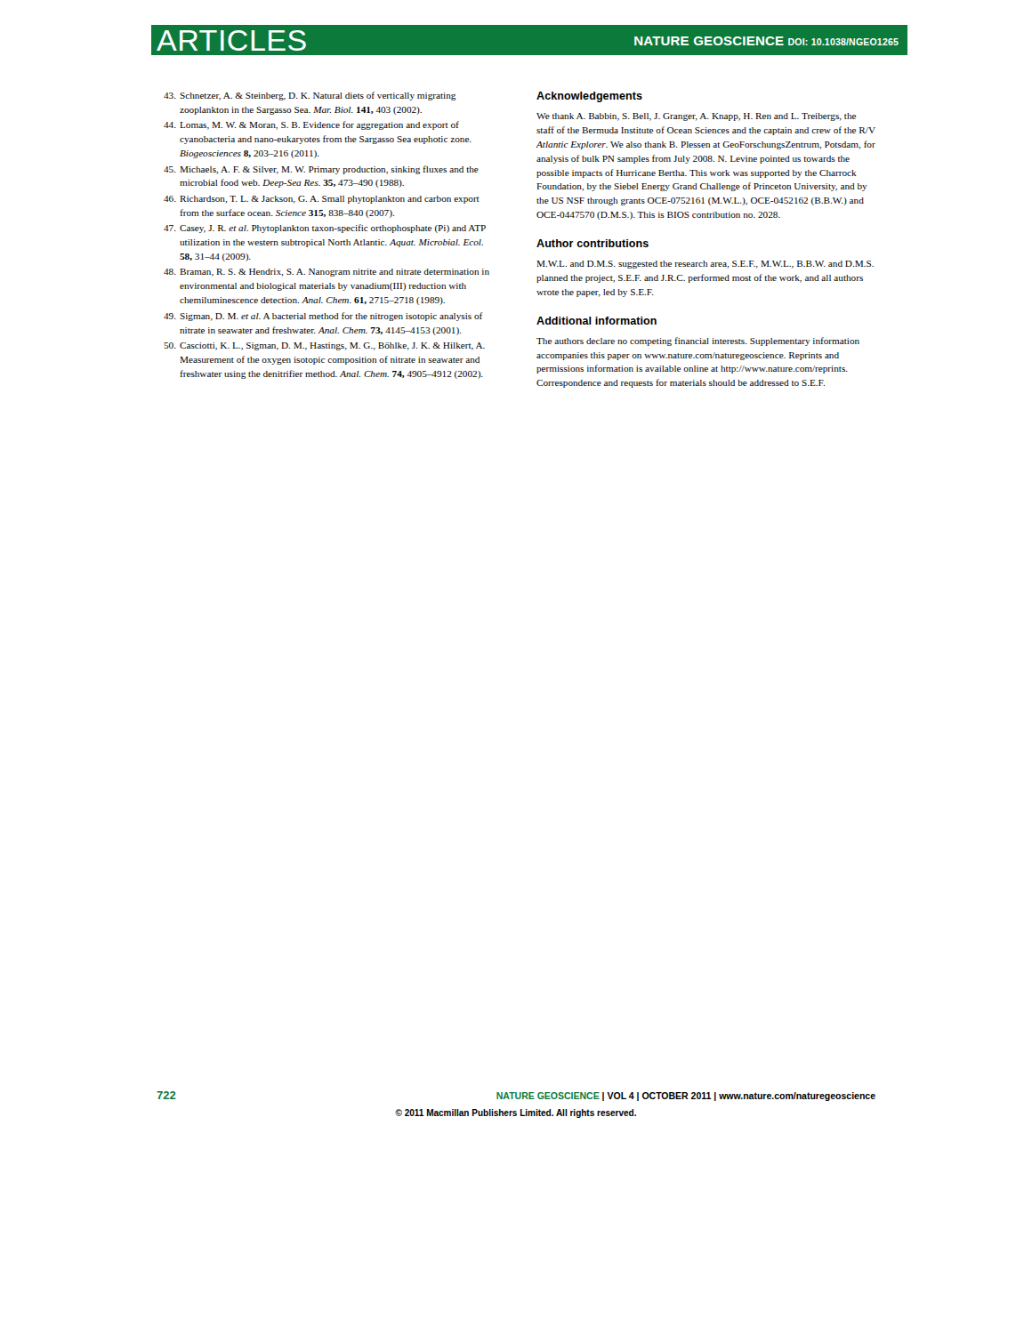ARTICLES
NATURE GEOSCIENCE DOI: 10.1038/NGEO1265
43. Schnetzer, A. & Steinberg, D. K. Natural diets of vertically migrating zooplankton in the Sargasso Sea. Mar. Biol. 141, 403 (2002).
44. Lomas, M. W. & Moran, S. B. Evidence for aggregation and export of cyanobacteria and nano-eukaryotes from the Sargasso Sea euphotic zone. Biogeosciences 8, 203–216 (2011).
45. Michaels, A. F. & Silver, M. W. Primary production, sinking fluxes and the microbial food web. Deep-Sea Res. 35, 473–490 (1988).
46. Richardson, T. L. & Jackson, G. A. Small phytoplankton and carbon export from the surface ocean. Science 315, 838–840 (2007).
47. Casey, J. R. et al. Phytoplankton taxon-specific orthophosphate (Pi) and ATP utilization in the western subtropical North Atlantic. Aquat. Microbial. Ecol. 58, 31–44 (2009).
48. Braman, R. S. & Hendrix, S. A. Nanogram nitrite and nitrate determination in environmental and biological materials by vanadium(III) reduction with chemiluminescence detection. Anal. Chem. 61, 2715–2718 (1989).
49. Sigman, D. M. et al. A bacterial method for the nitrogen isotopic analysis of nitrate in seawater and freshwater. Anal. Chem. 73, 4145–4153 (2001).
50. Casciotti, K. L., Sigman, D. M., Hastings, M. G., Böhlke, J. K. & Hilkert, A. Measurement of the oxygen isotopic composition of nitrate in seawater and freshwater using the denitrifier method. Anal. Chem. 74, 4905–4912 (2002).
Acknowledgements
We thank A. Babbin, S. Bell, J. Granger, A. Knapp, H. Ren and L. Treibergs, the staff of the Bermuda Institute of Ocean Sciences and the captain and crew of the R/V Atlantic Explorer. We also thank B. Plessen at GeoForschungsZentrum, Potsdam, for analysis of bulk PN samples from July 2008. N. Levine pointed us towards the possible impacts of Hurricane Bertha. This work was supported by the Charrock Foundation, by the Siebel Energy Grand Challenge of Princeton University, and by the US NSF through grants OCE-0752161 (M.W.L.), OCE-0452162 (B.B.W.) and OCE-0447570 (D.M.S.). This is BIOS contribution no. 2028.
Author contributions
M.W.L. and D.M.S. suggested the research area, S.E.F., M.W.L., B.B.W. and D.M.S. planned the project, S.E.F. and J.R.C. performed most of the work, and all authors wrote the paper, led by S.E.F.
Additional information
The authors declare no competing financial interests. Supplementary information accompanies this paper on www.nature.com/naturegeoscience. Reprints and permissions information is available online at http://www.nature.com/reprints. Correspondence and requests for materials should be addressed to S.E.F.
722
NATURE GEOSCIENCE | VOL 4 | OCTOBER 2011 | www.nature.com/naturegeoscience
© 2011 Macmillan Publishers Limited. All rights reserved.